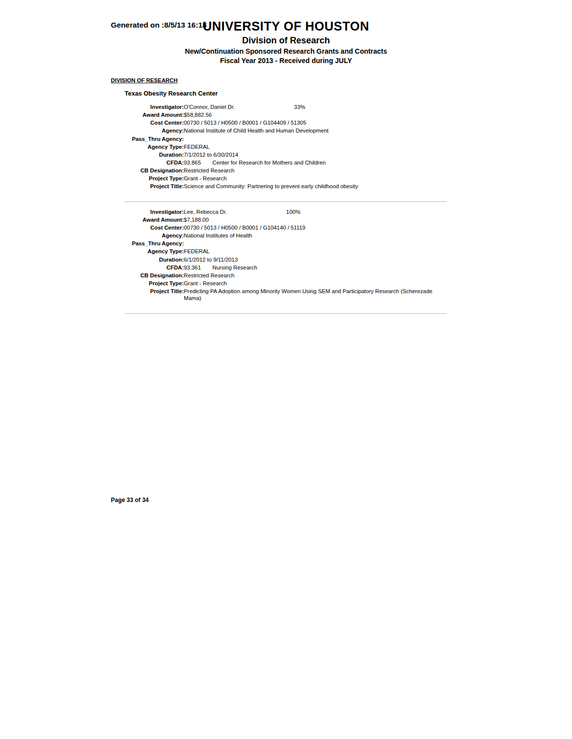Generated on :8/5/13 16:18
UNIVERSITY OF HOUSTON
Division of Research
New/Continuation Sponsored Research Grants and Contracts
Fiscal Year 2013 - Received during JULY
DIVISION OF RESEARCH
Texas Obesity Research Center
| Investigator: | O'Connor, Daniel Dr. 33% |
| Award Amount: | $58,882.56 |
| Cost Center: | 00730 / 5013 / H0500 / B0001 / G104409 / 51305 |
| Agency: | National Institute of Child Health and Human Development |
| Pass_Thru Agency: | |
| Agency Type: | FEDERAL |
| Duration: | 7/1/2012 to 6/30/2014 |
| CFDA: | 93.865 Center for Research for Mothers and Children |
| CB Designation: | Restricted Research |
| Project Type: | Grant - Research |
| Project Title: | Science and Community: Partnering to prevent early childhood obesity |
| Investigator: | Lee, Rebecca Dr. 100% |
| Award Amount: | $7,188.00 |
| Cost Center: | 00730 / 5013 / H0500 / B0001 / G104140 / 51119 |
| Agency: | National Institutes of Health |
| Pass_Thru Agency: | |
| Agency Type: | FEDERAL |
| Duration: | 6/1/2012 to 9/11/2013 |
| CFDA: | 93.361 Nursing Research |
| CB Designation: | Restricted Research |
| Project Type: | Grant - Research |
| Project Title: | Predicting PA Adoption among Minority Women Using SEM and Participatory Research (Scherezade Mama) |
Page 33 of 34